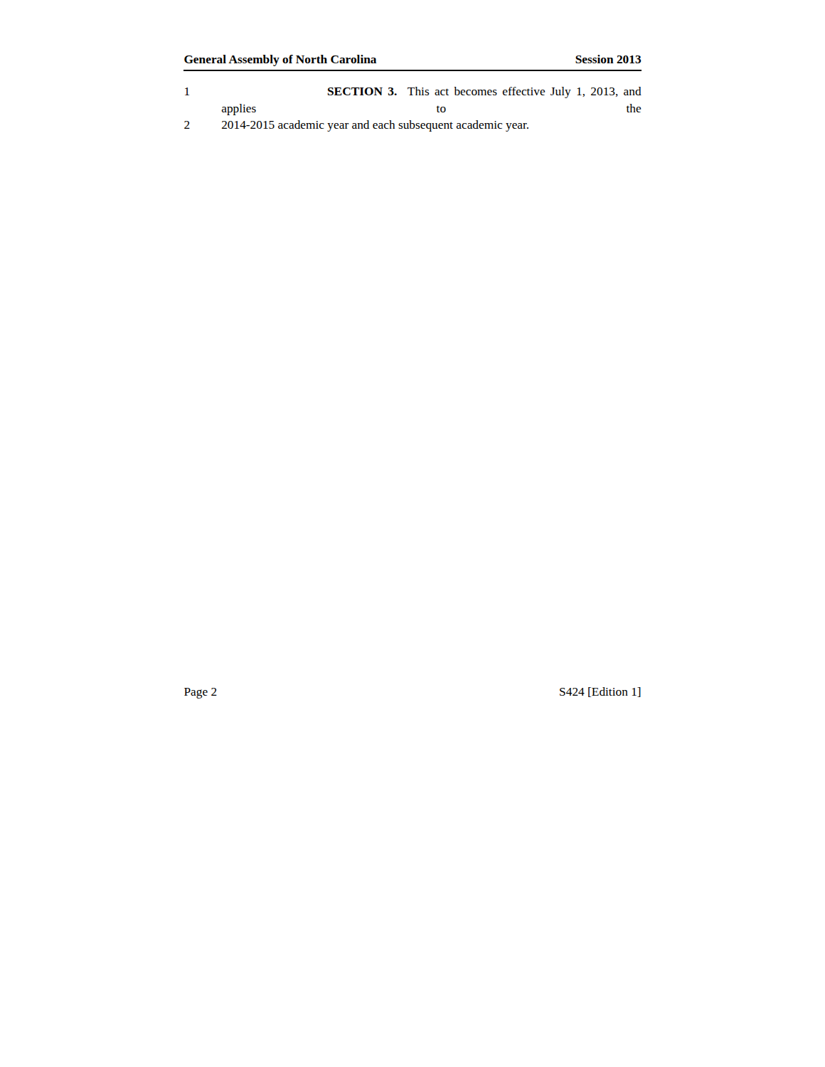General Assembly of North Carolina
Session 2013
SECTION 3. This act becomes effective July 1, 2013, and applies to the
2014-2015 academic year and each subsequent academic year.
Page 2
S424 [Edition 1]